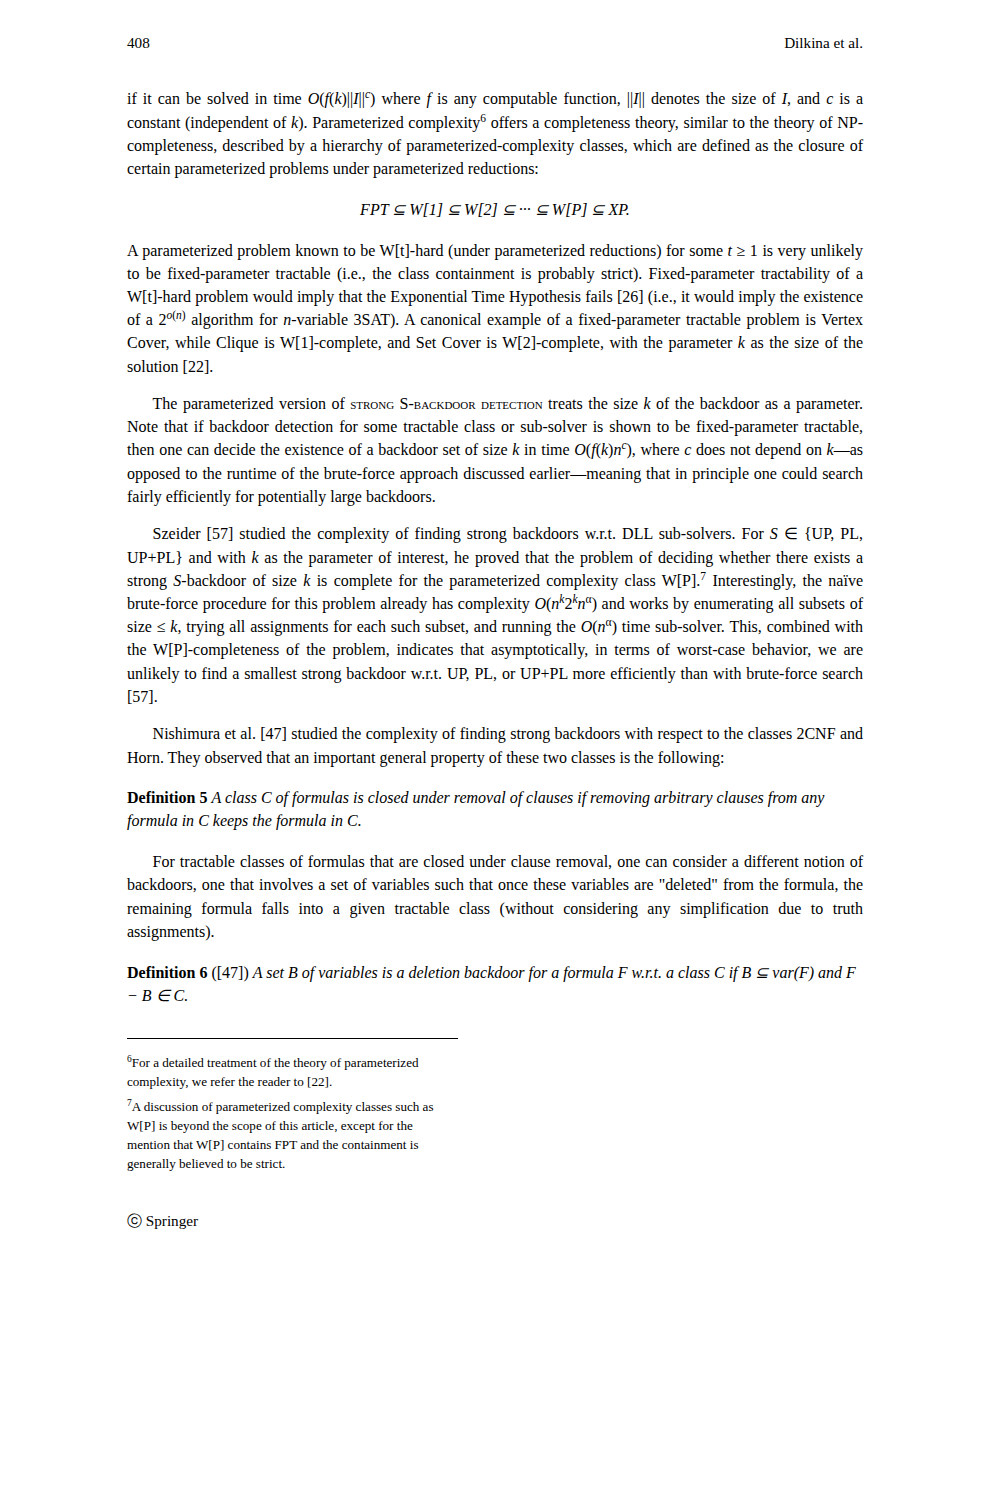408 Dilkina et al.
if it can be solved in time O(f(k)||I||c) where f is any computable function, ||I|| denotes the size of I, and c is a constant (independent of k). Parameterized complexity6 offers a completeness theory, similar to the theory of NP-completeness, described by a hierarchy of parameterized-complexity classes, which are defined as the closure of certain parameterized problems under parameterized reductions:
FPT ⊆ W[1] ⊆ W[2] ⊆ ··· ⊆ W[P] ⊆ XP.
A parameterized problem known to be W[t]-hard (under parameterized reductions) for some t ≥ 1 is very unlikely to be fixed-parameter tractable (i.e., the class containment is probably strict). Fixed-parameter tractability of a W[t]-hard problem would imply that the Exponential Time Hypothesis fails [26] (i.e., it would imply the existence of a 2o(n) algorithm for n-variable 3SAT). A canonical example of a fixed-parameter tractable problem is Vertex Cover, while Clique is W[1]-complete, and Set Cover is W[2]-complete, with the parameter k as the size of the solution [22].
The parameterized version of strong S-backdoor detection treats the size k of the backdoor as a parameter. Note that if backdoor detection for some tractable class or sub-solver is shown to be fixed-parameter tractable, then one can decide the existence of a backdoor set of size k in time O(f(k)nc), where c does not depend on k—as opposed to the runtime of the brute-force approach discussed earlier—meaning that in principle one could search fairly efficiently for potentially large backdoors.
Szeider [57] studied the complexity of finding strong backdoors w.r.t. DLL sub-solvers. For S ∈ {UP, PL, UP+PL} and with k as the parameter of interest, he proved that the problem of deciding whether there exists a strong S-backdoor of size k is complete for the parameterized complexity class W[P].7 Interestingly, the naïve brute-force procedure for this problem already has complexity O(nk2knα) and works by enumerating all subsets of size ≤ k, trying all assignments for each such subset, and running the O(nα) time sub-solver. This, combined with the W[P]-completeness of the problem, indicates that asymptotically, in terms of worst-case behavior, we are unlikely to find a smallest strong backdoor w.r.t. UP, PL, or UP+PL more efficiently than with brute-force search [57].
Nishimura et al. [47] studied the complexity of finding strong backdoors with respect to the classes 2CNF and Horn. They observed that an important general property of these two classes is the following:
Definition 5 A class C of formulas is closed under removal of clauses if removing arbitrary clauses from any formula in C keeps the formula in C.
For tractable classes of formulas that are closed under clause removal, one can consider a different notion of backdoors, one that involves a set of variables such that once these variables are "deleted" from the formula, the remaining formula falls into a given tractable class (without considering any simplification due to truth assignments).
Definition 6 ([47]) A set B of variables is a deletion backdoor for a formula F w.r.t. a class C if B ⊆ var(F) and F − B ∈ C.
6For a detailed treatment of the theory of parameterized complexity, we refer the reader to [22].
7A discussion of parameterized complexity classes such as W[P] is beyond the scope of this article, except for the mention that W[P] contains FPT and the containment is generally believed to be strict.
ⓒ Springer